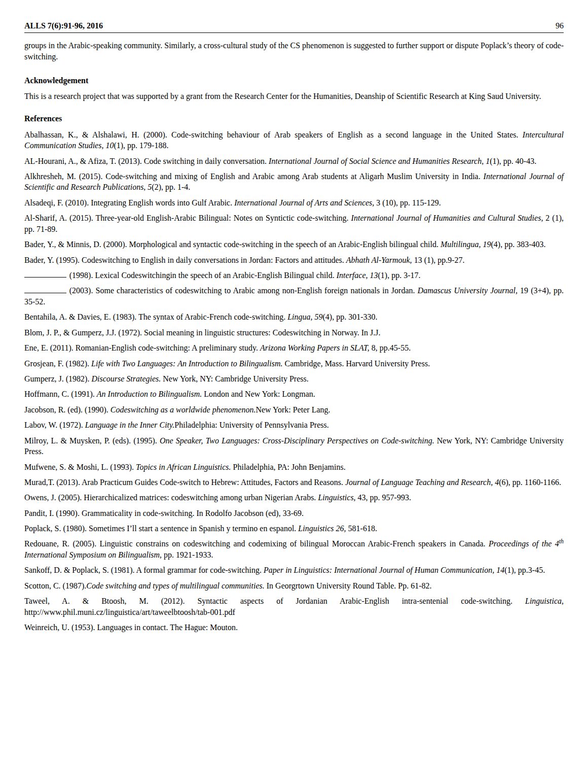ALLS 7(6):91-96, 2016 96
groups in the Arabic-speaking community. Similarly, a cross-cultural study of the CS phenomenon is suggested to further support or dispute Poplack’s theory of code-switching.
Acknowledgement
This is a research project that was supported by a grant from the Research Center for the Humanities, Deanship of Scientific Research at King Saud University.
References
Abalhassan, K., & Alshalawi, H. (2000). Code-switching behaviour of Arab speakers of English as a second language in the United States. Intercultural Communication Studies, 10(1), pp. 179-188.
AL-Hourani, A., & Afiza, T. (2013). Code switching in daily conversation. International Journal of Social Science and Humanities Research, 1(1), pp. 40-43.
Alkhresheh, M. (2015). Code-switching and mixing of English and Arabic among Arab students at Aligarh Muslim University in India. International Journal of Scientific and Research Publications, 5(2), pp. 1-4.
Alsadeqi, F. (2010). Integrating English words into Gulf Arabic. International Journal of Arts and Sciences, 3 (10), pp. 115-129.
Al-Sharif, A. (2015). Three-year-old English-Arabic Bilingual: Notes on Syntictic code-switching. International Journal of Humanities and Cultural Studies, 2 (1), pp. 71-89.
Bader, Y., & Minnis, D. (2000). Morphological and syntactic code-switching in the speech of an Arabic-English bilingual child. Multilingua, 19(4), pp. 383-403.
Bader, Y. (1995). Codeswitching to English in daily conversations in Jordan: Factors and attitudes. Abhath Al-Yarmouk, 13 (1), pp.9-27.
(1998). Lexical Codeswitchingin the speech of an Arabic-English Bilingual child. Interface, 13(1), pp. 3-17.
(2003). Some characteristics of codeswitching to Arabic among non-English foreign nationals in Jordan. Damascus University Journal, 19 (3+4), pp. 35-52.
Bentahila, A. & Davies, E. (1983). The syntax of Arabic-French code-switching. Lingua, 59(4), pp. 301-330.
Blom, J. P., & Gumperz, J.J. (1972). Social meaning in linguistic structures: Codeswitching in Norway. In J.J.
Ene, E. (2011). Romanian-English code-switching: A preliminary study. Arizona Working Papers in SLAT, 8, pp.45-55.
Grosjean, F. (1982). Life with Two Languages: An Introduction to Bilingualism. Cambridge, Mass. Harvard University Press.
Gumperz, J. (1982). Discourse Strategies. New York, NY: Cambridge University Press.
Hoffmann, C. (1991). An Introduction to Bilingualism. London and New York: Longman.
Jacobson, R. (ed). (1990). Codeswitching as a worldwide phenomenon. New York: Peter Lang.
Labov, W. (1972). Language in the Inner City. Philadelphia: University of Pennsylvania Press.
Milroy, L. & Muysken, P. (eds). (1995). One Speaker, Two Languages: Cross-Disciplinary Perspectives on Code-switching. New York, NY: Cambridge University Press.
Mufwene, S. & Moshi, L. (1993). Topics in African Linguistics. Philadelphia, PA: John Benjamins.
Murad,T. (2013). Arab Practicum Guides Code-switch to Hebrew: Attitudes, Factors and Reasons. Journal of Language Teaching and Research, 4(6), pp. 1160-1166.
Owens, J. (2005). Hierarchicalized matrices: codeswitching among urban Nigerian Arabs. Linguistics, 43, pp. 957-993.
Pandit, I. (1990). Grammaticality in code-switching. In Rodolfo Jacobson (ed), 33-69.
Poplack, S. (1980). Sometimes I’ll start a sentence in Spanish y termino en espanol. Linguistics 26, 581-618.
Redouane, R. (2005). Linguistic constrains on codeswitching and codemixing of bilingual Moroccan Arabic-French speakers in Canada. Proceedings of the 4th International Symposium on Bilingualism, pp. 1921-1933.
Sankoff, D. & Poplack, S. (1981). A formal grammar for code-switching. Paper in Linguistics: International Journal of Human Communication, 14(1), pp.3-45.
Scotton, C. (1987).Code switching and types of multilingual communities. In Georgrtown University Round Table. Pp. 61-82.
Taweel, A. & Btoosh, M. (2012). Syntactic aspects of Jordanian Arabic-English intra-sentenial code-switching. Linguistica, http://www.phil.muni.cz/linguistica/art/taweelbtoosh/tab-001.pdf
Weinreich, U. (1953). Languages in contact. The Hague: Mouton.